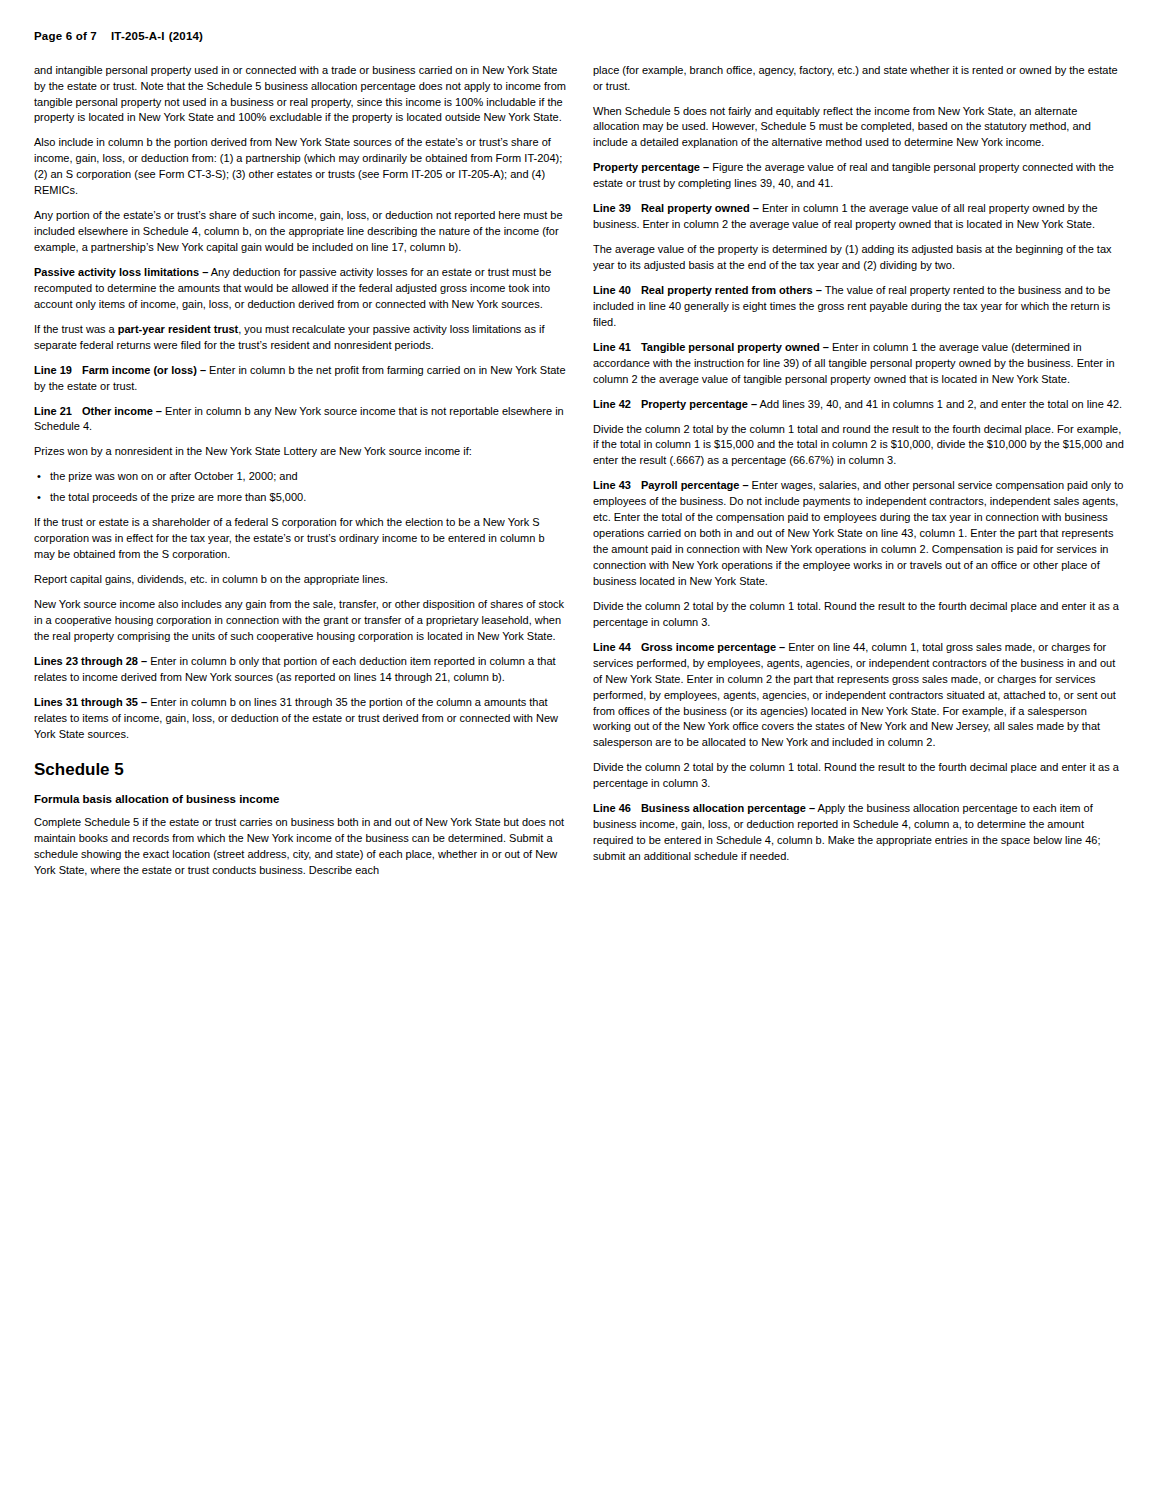Page 6 of 7 IT-205-A-I(2014)
and intangible personal property used in or connected with a trade or business carried on in New York State by the estate or trust. Note that the Schedule 5 business allocation percentage does not apply to income from tangible personal property not used in a business or real property, since this income is 100% includable if the property is located in New York State and 100% excludable if the property is located outside New York State.
Also include in column b the portion derived from New York State sources of the estate’s or trust’s share of income, gain, loss, or deduction from: (1) a partnership (which may ordinarily be obtained from Form IT-204); (2) an S corporation (see Form CT-3-S); (3) other estates or trusts (see Form IT-205 or IT-205-A); and (4) REMICs.
Any portion of the estate’s or trust’s share of such income, gain, loss, or deduction not reported here must be included elsewhere in Schedule 4, column b, on the appropriate line describing the nature of the income (for example, a partnership’s New York capital gain would be included on line 17, column b).
Passive activity loss limitations – Any deduction for passive activity losses for an estate or trust must be recomputed to determine the amounts that would be allowed if the federal adjusted gross income took into account only items of income, gain, loss, or deduction derived from or connected with New York sources.
If the trust was a part-year resident trust, you must recalculate your passive activity loss limitations as if separate federal returns were filed for the trust’s resident and nonresident periods.
Line 19 Farm income (or loss) – Enter in column b the net profit from farming carried on in New York State by the estate or trust.
Line 21 Other income – Enter in column b any New York source income that is not reportable elsewhere in Schedule 4.
Prizes won by a nonresident in the New York State Lottery are New York source income if:
the prize was won on or after October 1, 2000; and
the total proceeds of the prize are more than $5,000.
If the trust or estate is a shareholder of a federal S corporation for which the election to be a New York S corporation was in effect for the tax year, the estate’s or trust’s ordinary income to be entered in column b may be obtained from the S corporation.
Report capital gains, dividends, etc. in column b on the appropriate lines.
New York source income also includes any gain from the sale, transfer, or other disposition of shares of stock in a cooperative housing corporation in connection with the grant or transfer of a proprietary leasehold, when the real property comprising the units of such cooperative housing corporation is located in New York State.
Lines 23 through 28 – Enter in column b only that portion of each deduction item reported in column a that relates to income derived from New York sources (as reported on lines 14 through 21, column b).
Lines 31 through 35 – Enter in column b on lines 31 through 35 the portion of the column a amounts that relates to items of income, gain, loss, or deduction of the estate or trust derived from or connected with New York State sources.
Schedule 5
Formula basis allocation of business income
Complete Schedule 5 if the estate or trust carries on business both in and out of New York State but does not maintain books and records from which the New York income of the business can be determined. Submit a schedule showing the exact location (street address, city, and state) of each place, whether in or out of New York State, where the estate or trust conducts business. Describe each
place (for example, branch office, agency, factory, etc.) and state whether it is rented or owned by the estate or trust.
When Schedule 5 does not fairly and equitably reflect the income from New York State, an alternate allocation may be used. However, Schedule 5 must be completed, based on the statutory method, and include a detailed explanation of the alternative method used to determine New York income.
Property percentage – Figure the average value of real and tangible personal property connected with the estate or trust by completing lines 39, 40, and 41.
Line 39 Real property owned – Enter in column 1 the average value of all real property owned by the business. Enter in column 2 the average value of real property owned that is located in New York State.
The average value of the property is determined by (1) adding its adjusted basis at the beginning of the tax year to its adjusted basis at the end of the tax year and (2) dividing by two.
Line 40 Real property rented from others – The value of real property rented to the business and to be included in line 40 generally is eight times the gross rent payable during the tax year for which the return is filed.
Line 41 Tangible personal property owned – Enter in column 1 the average value (determined in accordance with the instruction for line 39) of all tangible personal property owned by the business. Enter in column 2 the average value of tangible personal property owned that is located in New York State.
Line 42 Property percentage – Add lines 39, 40, and 41 in columns 1 and 2, and enter the total on line 42.
Divide the column 2 total by the column 1 total and round the result to the fourth decimal place. For example, if the total in column 1 is $15,000 and the total in column 2 is $10,000, divide the $10,000 by the $15,000 and enter the result (.6667) as a percentage (66.67%) in column 3.
Line 43 Payroll percentage – Enter wages, salaries, and other personal service compensation paid only to employees of the business. Do not include payments to independent contractors, independent sales agents, etc. Enter the total of the compensation paid to employees during the tax year in connection with business operations carried on both in and out of New York State on line 43, column 1. Enter the part that represents the amount paid in connection with New York operations in column 2. Compensation is paid for services in connection with New York operations if the employee works in or travels out of an office or other place of business located in New York State.
Divide the column 2 total by the column 1 total. Round the result to the fourth decimal place and enter it as a percentage in column 3.
Line 44 Gross income percentage – Enter on line 44, column 1, total gross sales made, or charges for services performed, by employees, agents, agencies, or independent contractors of the business in and out of New York State. Enter in column 2 the part that represents gross sales made, or charges for services performed, by employees, agents, agencies, or independent contractors situated at, attached to, or sent out from offices of the business (or its agencies) located in New York State. For example, if a salesperson working out of the New York office covers the states of New York and New Jersey, all sales made by that salesperson are to be allocated to New York and included in column 2.
Divide the column 2 total by the column 1 total. Round the result to the fourth decimal place and enter it as a percentage in column 3.
Line 46 Business allocation percentage – Apply the business allocation percentage to each item of business income, gain, loss, or deduction reported in Schedule 4, column a, to determine the amount required to be entered in Schedule 4, column b. Make the appropriate entries in the space below line 46; submit an additional schedule if needed.